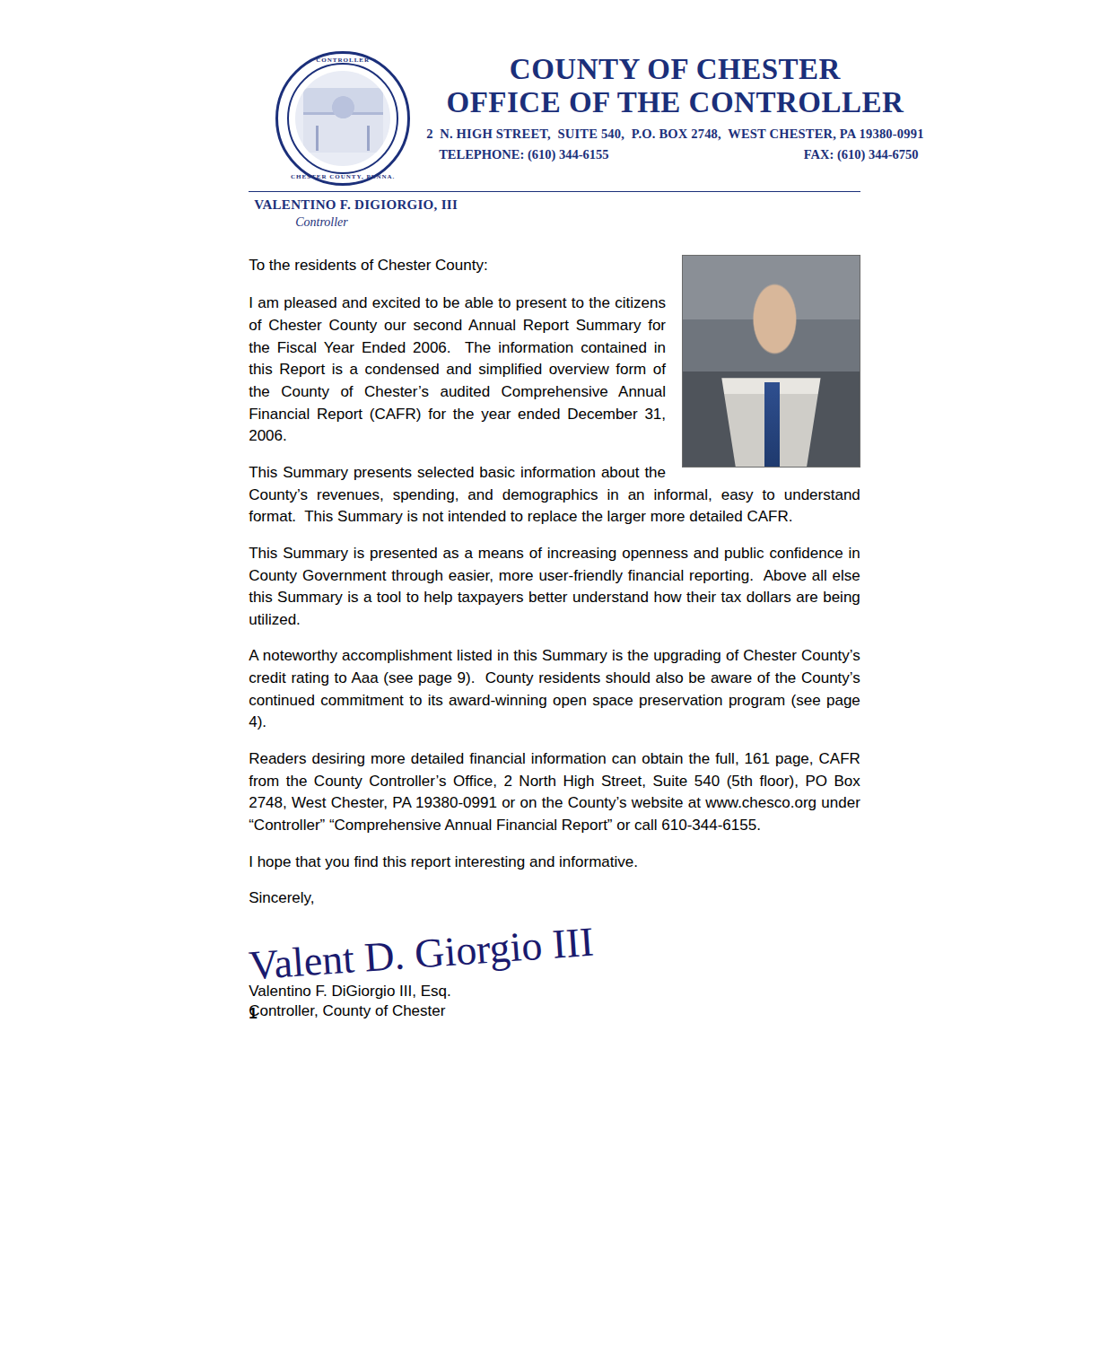CONTROLLER
CHESTER COUNTY, PENNA.
COUNTY OF CHESTER
OFFICE OF THE CONTROLLER
2 N. HIGH STREET, SUITE 540, P.O. BOX 2748, WEST CHESTER, PA 19380-0991
TELEPHONE: (610) 344-6155 FAX: (610) 344-6750
VALENTINO F. DIGIORGIO, III
Controller
To the residents of Chester County:
I am pleased and excited to be able to present to the citizens of Chester County our second Annual Report Summary for the Fiscal Year Ended 2006. The information contained in this Report is a condensed and simplified overview form of the County of Chester’s audited Comprehensive Annual Financial Report (CAFR) for the year ended December 31, 2006.
This Summary presents selected basic information about the County’s revenues, spending, and demographics in an informal, easy to understand format. This Summary is not intended to replace the larger more detailed CAFR.
This Summary is presented as a means of increasing openness and public confidence in County Government through easier, more user-friendly financial reporting. Above all else this Summary is a tool to help taxpayers better understand how their tax dollars are being utilized.
A noteworthy accomplishment listed in this Summary is the upgrading of Chester County’s credit rating to Aaa (see page 9). County residents should also be aware of the County’s continued commitment to its award-winning open space preservation program (see page 4).
Readers desiring more detailed financial information can obtain the full, 161 page, CAFR from the County Controller’s Office, 2 North High Street, Suite 540 (5th floor), PO Box 2748, West Chester, PA 19380-0991 or on the County’s website at www.chesco.org under “Controller” “Comprehensive Annual Financial Report” or call 610-344-6155.
I hope that you find this report interesting and informative.
Sincerely,
Valent D. Giorgio III
Valentino F. DiGiorgio III, Esq.
Controller, County of Chester
1